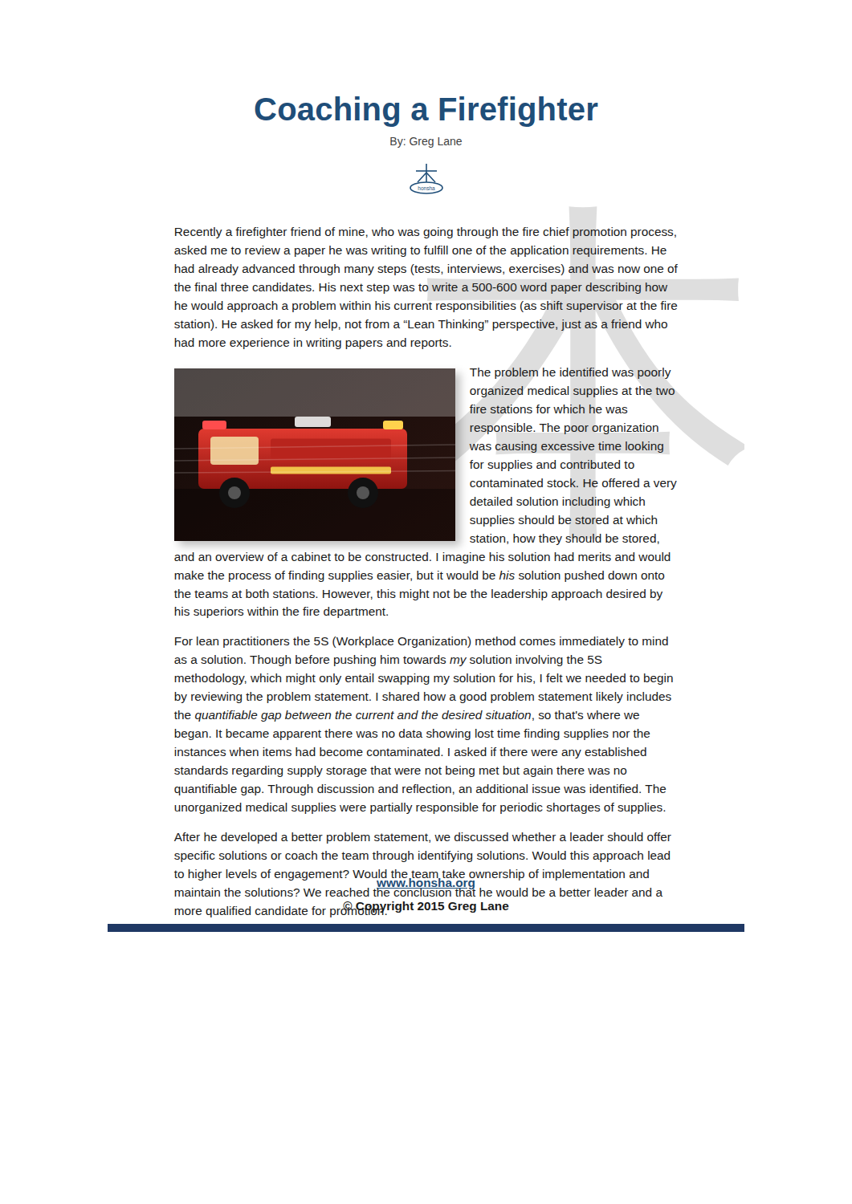本
Coaching a Firefighter
By: Greg Lane
honsha
Recently a firefighter friend of mine, who was going through the fire chief promotion process, asked me to review a paper he was writing to fulfill one of the application requirements. He had already advanced through many steps (tests, interviews, exercises) and was now one of the final three candidates. His next step was to write a 500-600 word paper describing how he would approach a problem within his current responsibilities (as shift supervisor at the fire station). He asked for my help, not from a “Lean Thinking” perspective, just as a friend who had more experience in writing papers and reports.
The problem he identified was poorly organized medical supplies at the two fire stations for which he was responsible. The poor organization was causing excessive time looking for supplies and contributed to contaminated stock. He offered a very detailed solution including which supplies should be stored at which station, how they should be stored, and an overview of a cabinet to be constructed. I imagine his solution had merits and would make the process of finding supplies easier, but it would be his solution pushed down onto the teams at both stations. However, this might not be the leadership approach desired by his superiors within the fire department.
For lean practitioners the 5S (Workplace Organization) method comes immediately to mind as a solution. Though before pushing him towards my solution involving the 5S methodology, which might only entail swapping my solution for his, I felt we needed to begin by reviewing the problem statement. I shared how a good problem statement likely includes the quantifiable gap between the current and the desired situation, so that's where we began. It became apparent there was no data showing lost time finding supplies nor the instances when items had become contaminated. I asked if there were any established standards regarding supply storage that were not being met but again there was no quantifiable gap. Through discussion and reflection, an additional issue was identified. The unorganized medical supplies were partially responsible for periodic shortages of supplies.
After he developed a better problem statement, we discussed whether a leader should offer specific solutions or coach the team through identifying solutions. Would this approach lead to higher levels of engagement? Would the team take ownership of implementation and maintain the solutions? We reached the conclusion that he would be a better leader and a more qualified candidate for promotion.
www.honsha.org
© Copyright 2015 Greg Lane